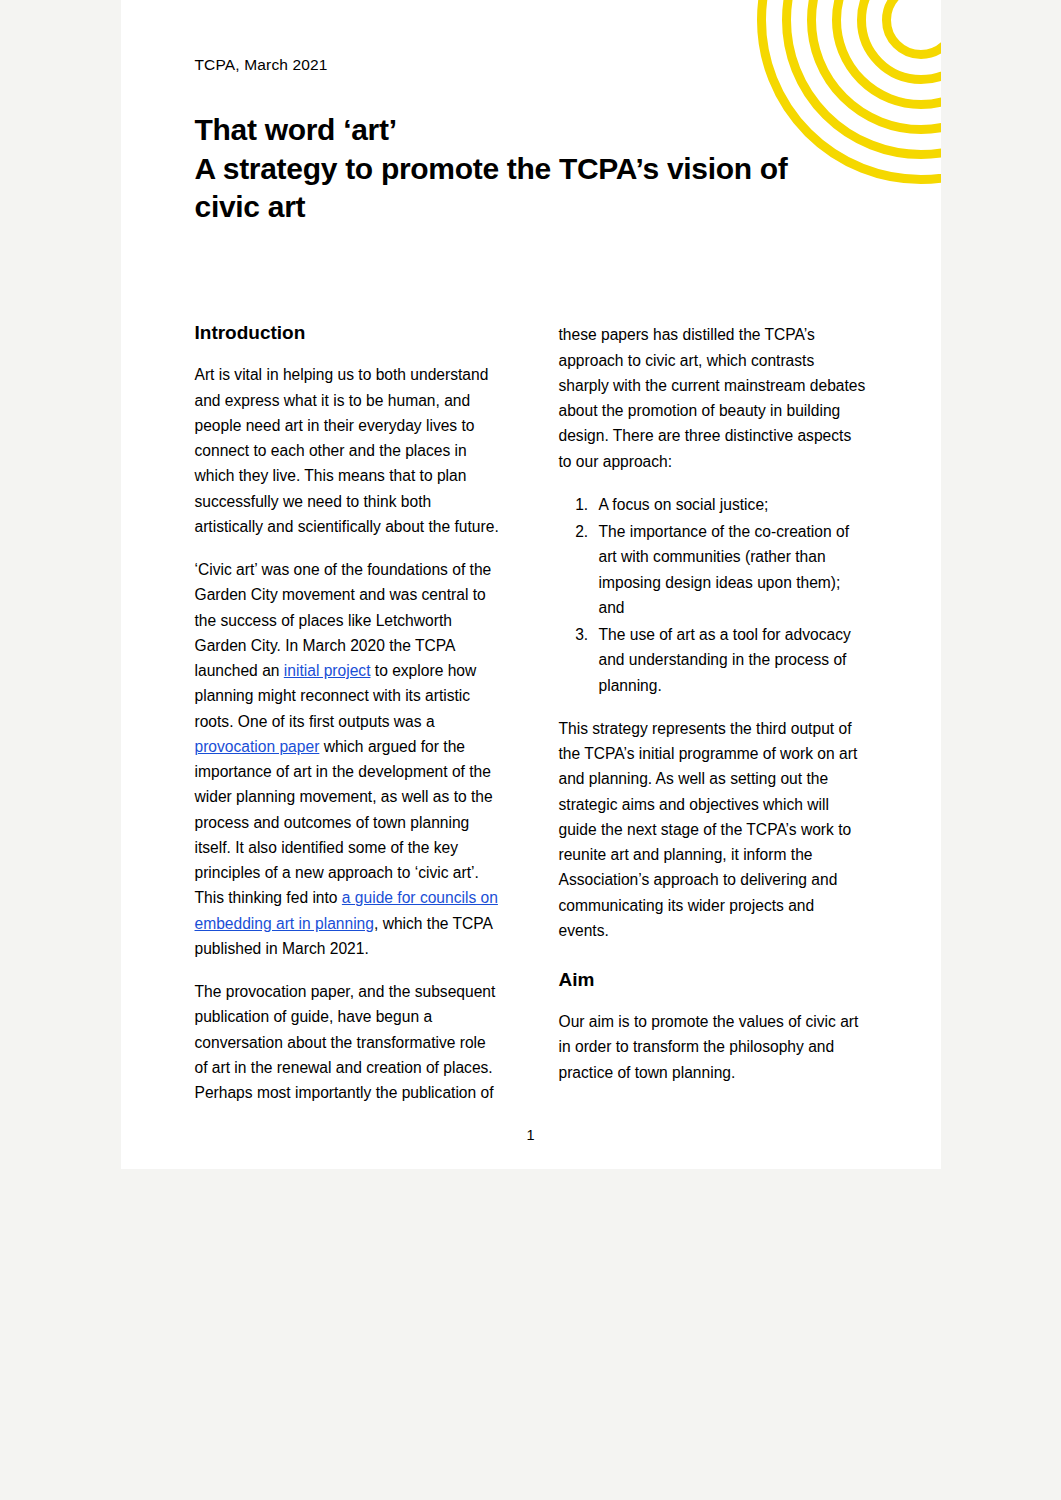TCPA, March 2021
That word ‘art’
A strategy to promote the TCPA’s vision of civic art
Introduction
Art is vital in helping us to both understand and express what it is to be human, and people need art in their everyday lives to connect to each other and the places in which they live. This means that to plan successfully we need to think both artistically and scientifically about the future.
‘Civic art’ was one of the foundations of the Garden City movement and was central to the success of places like Letchworth Garden City. In March 2020 the TCPA launched an initial project to explore how planning might reconnect with its artistic roots. One of its first outputs was a provocation paper which argued for the importance of art in the development of the wider planning movement, as well as to the process and outcomes of town planning itself. It also identified some of the key principles of a new approach to ‘civic art’. This thinking fed into a guide for councils on embedding art in planning, which the TCPA published in March 2021.
The provocation paper, and the subsequent publication of guide, have begun a conversation about the transformative role of art in the renewal and creation of places. Perhaps most importantly the publication of these papers has distilled the TCPA’s approach to civic art, which contrasts sharply with the current mainstream debates about the promotion of beauty in building design. There are three distinctive aspects to our approach:
A focus on social justice;
The importance of the co-creation of art with communities (rather than imposing design ideas upon them); and
The use of art as a tool for advocacy and understanding in the process of planning.
This strategy represents the third output of the TCPA’s initial programme of work on art and planning. As well as setting out the strategic aims and objectives which will guide the next stage of the TCPA’s work to reunite art and planning, it inform the Association’s approach to delivering and communicating its wider projects and events.
Aim
Our aim is to promote the values of civic art in order to transform the philosophy and practice of town planning.
1